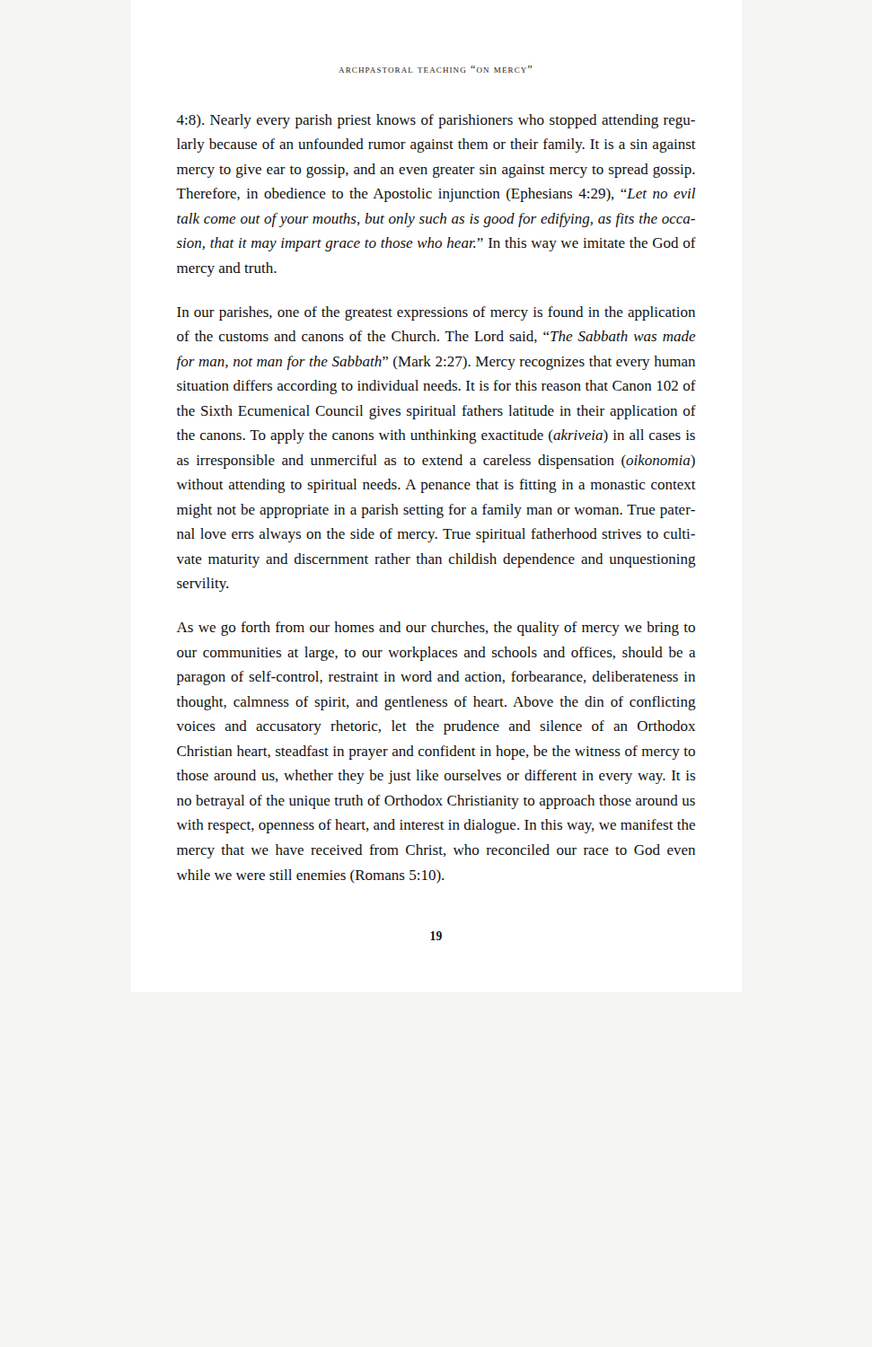Archpastoral Teaching “On Mercy”
4:8). Nearly every parish priest knows of parishioners who stopped attending regularly because of an unfounded rumor against them or their family. It is a sin against mercy to give ear to gossip, and an even greater sin against mercy to spread gossip. Therefore, in obedience to the Apostolic injunction (Ephesians 4:29), “Let no evil talk come out of your mouths, but only such as is good for edifying, as fits the occasion, that it may impart grace to those who hear.” In this way we imitate the God of mercy and truth.
In our parishes, one of the greatest expressions of mercy is found in the application of the customs and canons of the Church. The Lord said, “The Sabbath was made for man, not man for the Sabbath” (Mark 2:27). Mercy recognizes that every human situation differs according to individual needs. It is for this reason that Canon 102 of the Sixth Ecumenical Council gives spiritual fathers latitude in their application of the canons. To apply the canons with unthinking exactitude (akriveia) in all cases is as irresponsible and unmerciful as to extend a careless dispensation (oikonomia) without attending to spiritual needs. A penance that is fitting in a monastic context might not be appropriate in a parish setting for a family man or woman. True paternal love errs always on the side of mercy. True spiritual fatherhood strives to cultivate maturity and discernment rather than childish dependence and unquestioning servility.
As we go forth from our homes and our churches, the quality of mercy we bring to our communities at large, to our workplaces and schools and offices, should be a paragon of self-control, restraint in word and action, forbearance, deliberateness in thought, calmness of spirit, and gentleness of heart. Above the din of conflicting voices and accusatory rhetoric, let the prudence and silence of an Orthodox Christian heart, steadfast in prayer and confident in hope, be the witness of mercy to those around us, whether they be just like ourselves or different in every way. It is no betrayal of the unique truth of Orthodox Christianity to approach those around us with respect, openness of heart, and interest in dialogue. In this way, we manifest the mercy that we have received from Christ, who reconciled our race to God even while we were still enemies (Romans 5:10).
19